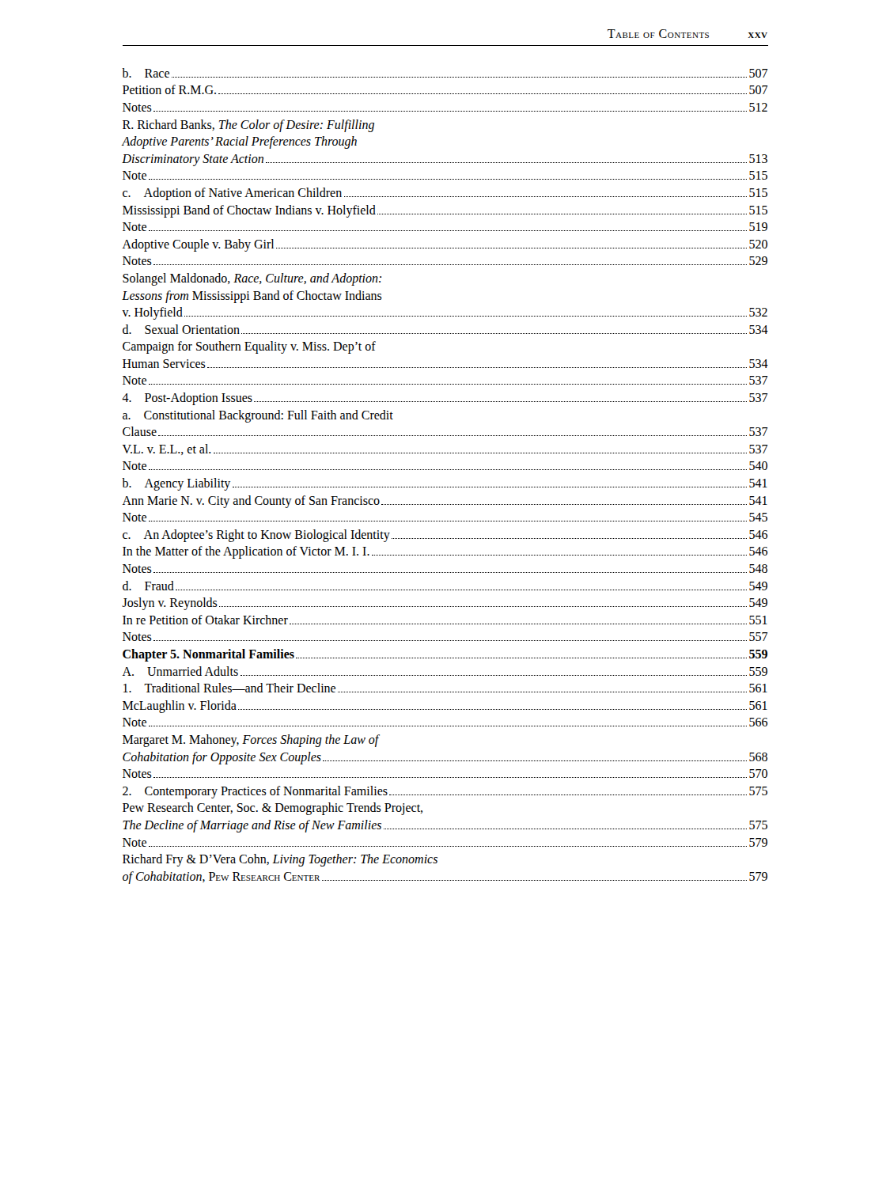Table of Contents xxv
b. Race 507
Petition of R.M.G. 507
Notes 512
R. Richard Banks, The Color of Desire: Fulfilling
Adoptive Parents’ Racial Preferences Through
Discriminatory State Action 513
Note 515
c. Adoption of Native American Children 515
Mississippi Band of Choctaw Indians v. Holyfield 515
Note 519
Adoptive Couple v. Baby Girl 520
Notes 529
Solangel Maldonado, Race, Culture, and Adoption:
Lessons from Mississippi Band of Choctaw Indians
v. Holyfield 532
d. Sexual Orientation 534
Campaign for Southern Equality v. Miss. Dep’t of
Human Services 534
Note 537
4. Post-Adoption Issues 537
a. Constitutional Background: Full Faith and Credit
Clause 537
V.L. v. E.L., et al. 537
Note 540
b. Agency Liability 541
Ann Marie N. v. City and County of San Francisco 541
Note 545
c. An Adoptee’s Right to Know Biological Identity 546
In the Matter of the Application of Victor M. I. I. 546
Notes 548
d. Fraud 549
Joslyn v. Reynolds 549
In re Petition of Otakar Kirchner 551
Notes 557
Chapter 5. Nonmarital Families 559
A. Unmarried Adults 559
1. Traditional Rules—and Their Decline 561
McLaughlin v. Florida 561
Note 566
Margaret M. Mahoney, Forces Shaping the Law of
Cohabitation for Opposite Sex Couples 568
Notes 570
2. Contemporary Practices of Nonmarital Families 575
Pew Research Center, Soc. & Demographic Trends Project,
The Decline of Marriage and Rise of New Families 575
Note 579
Richard Fry & D’Vera Cohn, Living Together: The Economics
of Cohabitation, Pew Research Center 579